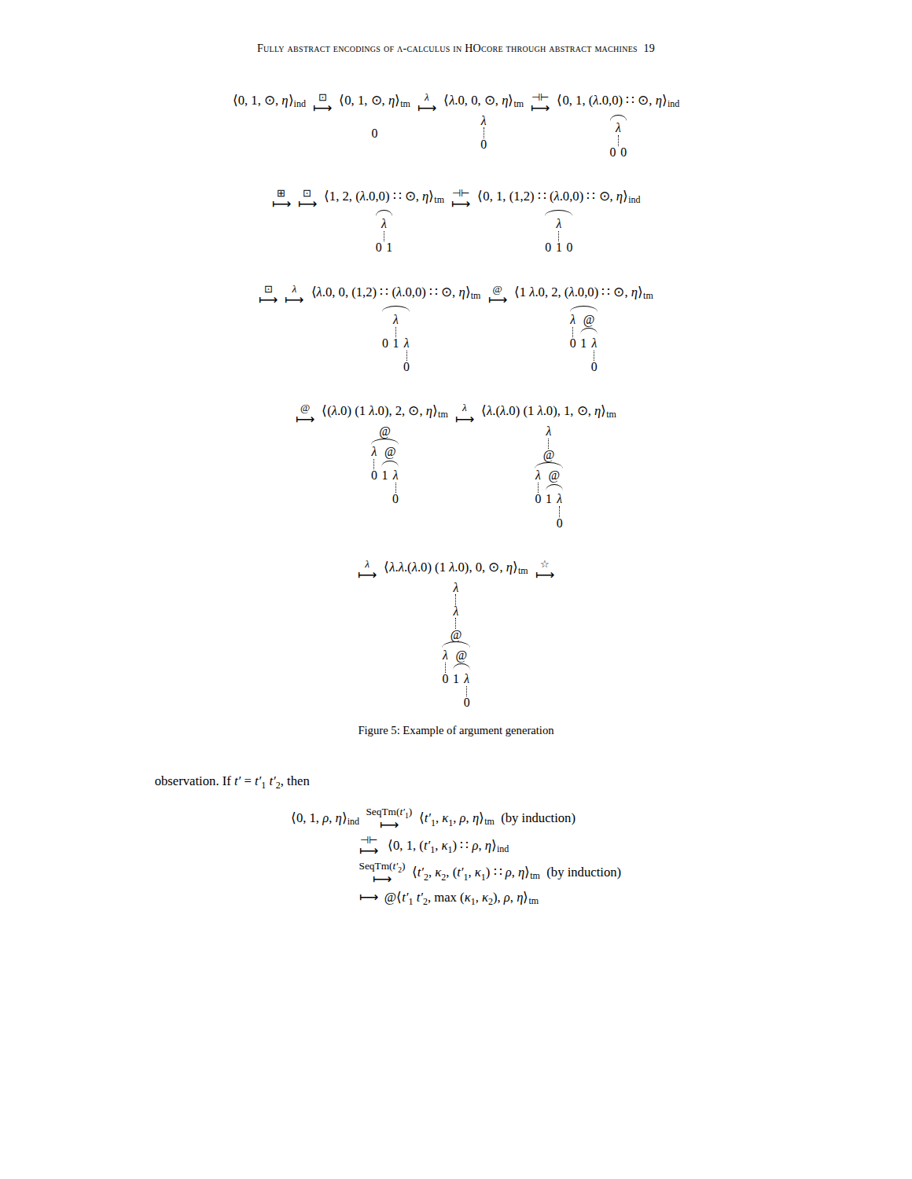Fully abstract encodings of λ-calculus in HOcore through abstract machines 19
⟨0, 1, ⊙, η⟩ind
⊡⟼
⟨0, 1, ⊙, η⟩tm
| 0 |
λ⟼
⟨λ.0, 0, ⊙, η⟩tm
| λ |
| 0 |
⊣⊢⟼
⟨0, 1, (λ.0,0) ∷ ⊙, η⟩ind
| λ |
| 0 | 0 |
⊞⟼
⊡⟼
⟨1, 2, (λ.0,0) ∷ ⊙, η⟩tm
| λ |
| 0 | 1 |
⊣⊢⟼
⟨0, 1, (1,2) ∷ (λ.0,0) ∷ ⊙, η⟩ind
| λ |
| 0 | 1 | 0 |
⊡⟼
λ⟼
⟨λ.0, 0, (1,2) ∷ (λ.0,0) ∷ ⊙, η⟩tm
| λ |
| 0 | 1 | λ |
| | | 0 |
@⟼
⟨1 λ.0, 2, (λ.0,0) ∷ ⊙, η⟩tm
| λ | @ |
| 0 | 1 | λ |
| | | 0 |
@⟼
⟨(λ.0) (1 λ.0), 2, ⊙, η⟩tm
| @ |
| λ | @ |
| 0 | 1 | λ |
| | | 0 |
λ⟼
⟨λ.(λ.0) (1 λ.0), 1, ⊙, η⟩tm
| λ |
| @ |
| λ | @ |
| 0 | 1 | λ |
| | | 0 |
λ⟼
⟨λ.λ.(λ.0) (1 λ.0), 0, ⊙, η⟩tm
| λ |
| λ |
| @ |
| λ | @ |
| 0 | 1 | λ |
| | | 0 |
☆⟼
Figure 5: Example of argument generation
observation. If t′ = t′1 t′2, then
⟨0, 1, ρ, η⟩ind SeqTm(t′1)⟼ ⟨t′1, κ1, ρ, η⟩tm (by induction)
⊣⊢⟼ ⟨0, 1, (t′1, κ1) ∷ ρ, η⟩ind
SeqTm(t′2)⟼ ⟨t′2, κ2, (t′1, κ1) ∷ ρ, η⟩tm (by induction)
⟼ @⟨t′1 t′2, max (κ1, κ2), ρ, η⟩tm